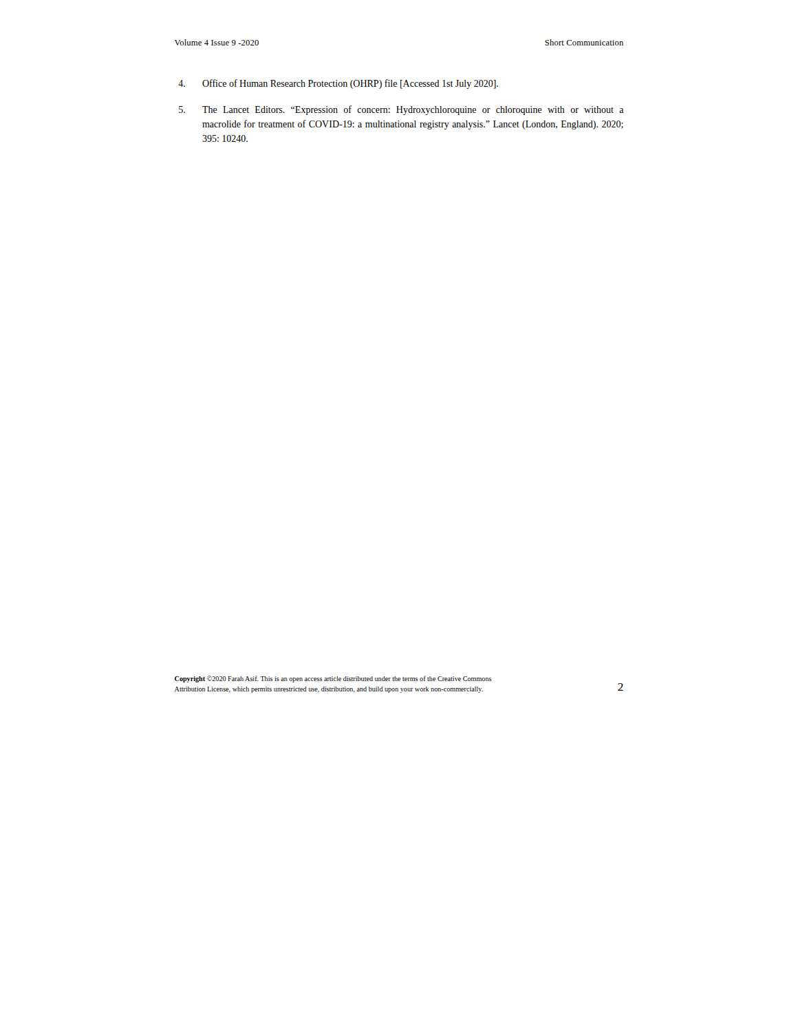Volume 4 Issue 9 -2020
Short Communication
Office of Human Research Protection (OHRP) file [Accessed 1st July 2020].
The Lancet Editors. “Expression of concern: Hydroxychloroquine or chloroquine with or without a macrolide for treatment of COVID-19: a multinational registry analysis.” Lancet (London, England). 2020; 395: 10240.
Copyright ©2020 Farah Asif. This is an open access article distributed under the terms of the Creative Commons Attribution License, which permits unrestricted use, distribution, and build upon your work non-commercially.
2